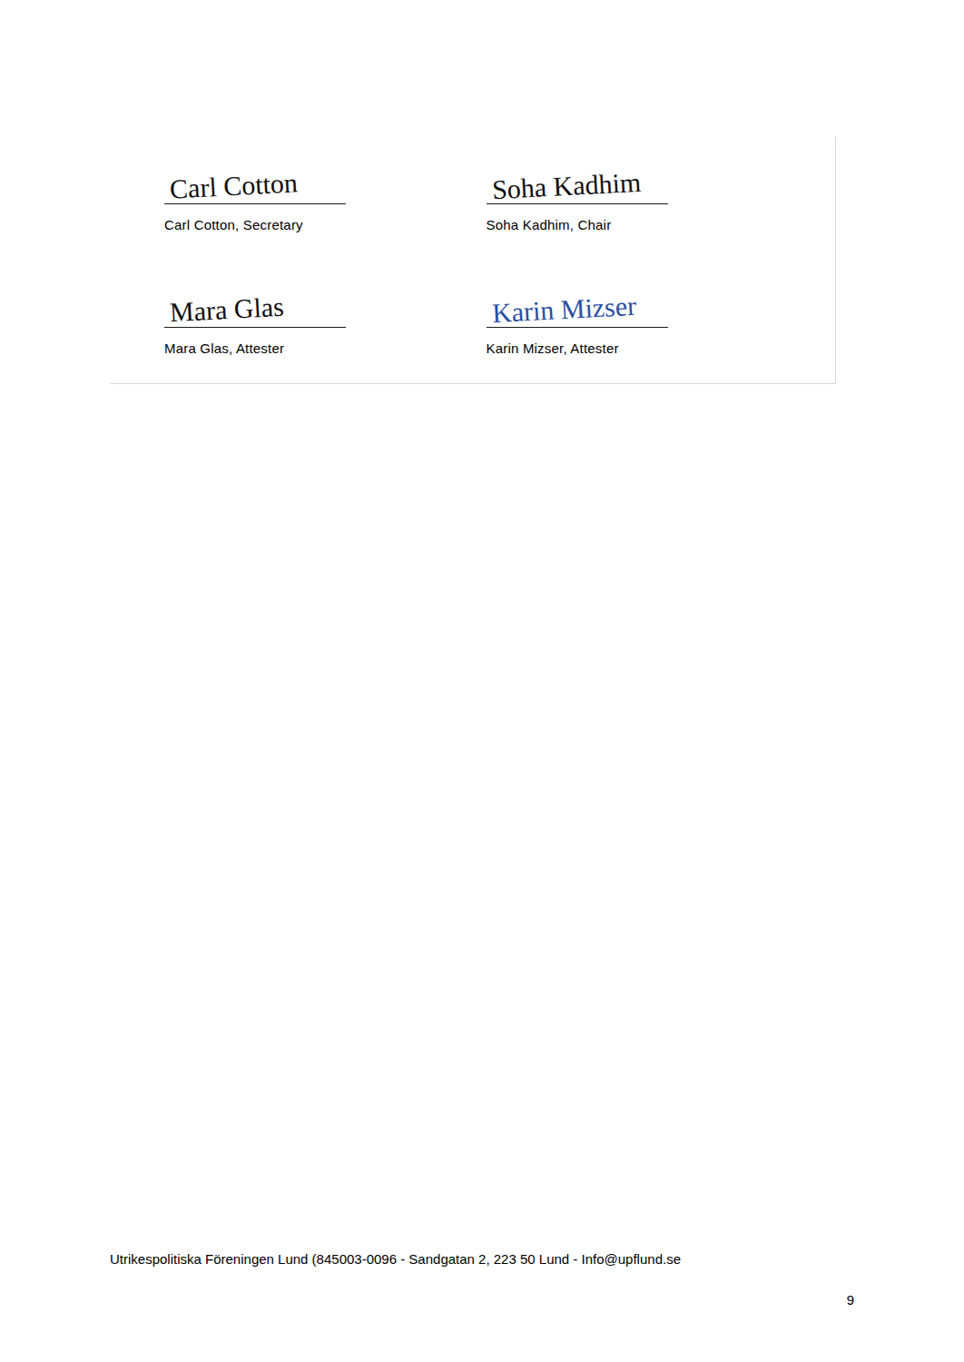| Carl Cotton Carl Cotton, Secretary | Soha Kadhim Soha Kadhim, Chair |
| Mara Glas Mara Glas, Attester | Karin Mizser Karin Mizser, Attester |
Utrikespolitiska Föreningen Lund (845003-0096 - Sandgatan 2, 223 50 Lund - Info@upflund.se
9